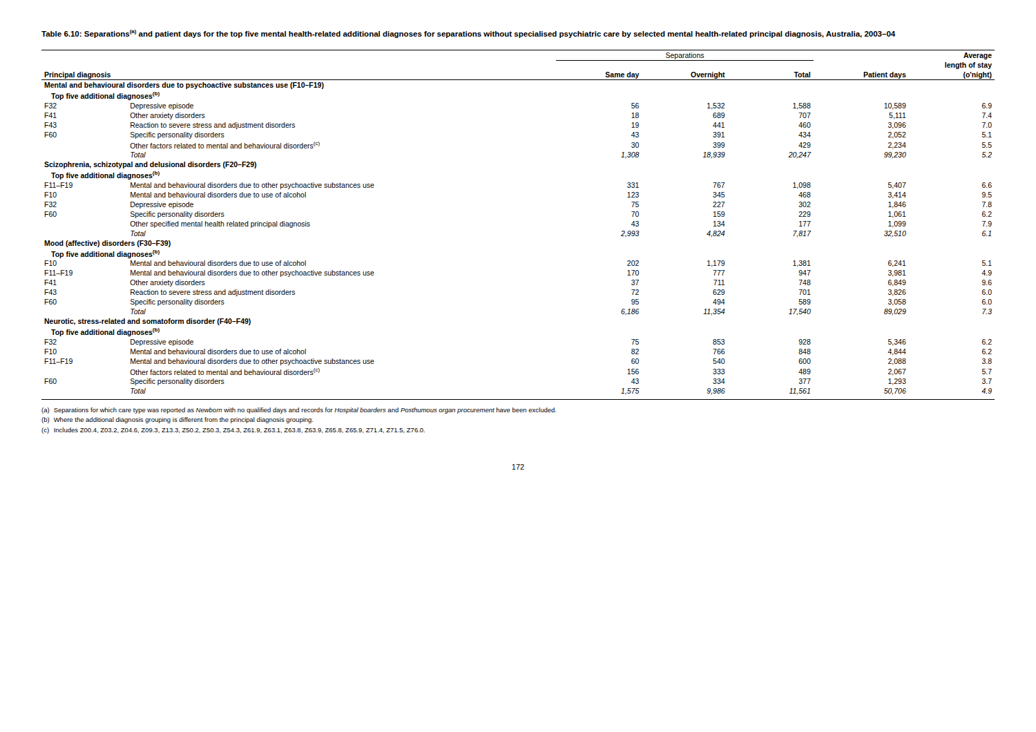Table 6.10: Separations(a) and patient days for the top five mental health-related additional diagnoses for separations without specialised psychiatric care by selected mental health-related principal diagnosis, Australia, 2003–04
| | Separations | | Average |
| --- | --- | --- | --- |
| | | | length of stay |
| Principal diagnosis | Same day | Overnight | Total | Patient days | (o'night) |
| Mental and behavioural disorders due to psychoactive substances use (F10–F19) |
| Top five additional diagnoses (b) |
| F32 | Depressive episode | 56 | 1,532 | 1,588 | 10,589 | 6.9 |
| F41 | Other anxiety disorders | 18 | 689 | 707 | 5,111 | 7.4 |
| F43 | Reaction to severe stress and adjustment disorders | 19 | 441 | 460 | 3,096 | 7.0 |
| F60 | Specific personality disorders | 43 | 391 | 434 | 2,052 | 5.1 |
| | Other factors related to mental and behavioural disorders (c) | 30 | 399 | 429 | 2,234 | 5.5 |
| | Total | 1,308 | 18,939 | 20,247 | 99,230 | 5.2 |
| Scizophrenia, schizotypal and delusional disorders (F20–F29) |
| Top five additional diagnoses (b) |
| F11–F19 | Mental and behavioural disorders due to other psychoactive substances use | 331 | 767 | 1,098 | 5,407 | 6.6 |
| F10 | Mental and behavioural disorders due to use of alcohol | 123 | 345 | 468 | 3,414 | 9.5 |
| F32 | Depressive episode | 75 | 227 | 302 | 1,846 | 7.8 |
| F60 | Specific personality disorders | 70 | 159 | 229 | 1,061 | 6.2 |
| | Other specified mental health related principal diagnosis | 43 | 134 | 177 | 1,099 | 7.9 |
| | Total | 2,993 | 4,824 | 7,817 | 32,510 | 6.1 |
| Mood (affective) disorders (F30–F39) |
| Top five additional diagnoses (b) |
| F10 | Mental and behavioural disorders due to use of alcohol | 202 | 1,179 | 1,381 | 6,241 | 5.1 |
| F11–F19 | Mental and behavioural disorders due to other psychoactive substances use | 170 | 777 | 947 | 3,981 | 4.9 |
| F41 | Other anxiety disorders | 37 | 711 | 748 | 6,849 | 9.6 |
| F43 | Reaction to severe stress and adjustment disorders | 72 | 629 | 701 | 3,826 | 6.0 |
| F60 | Specific personality disorders | 95 | 494 | 589 | 3,058 | 6.0 |
| | Total | 6,186 | 11,354 | 17,540 | 89,029 | 7.3 |
| Neurotic, stress-related and somatoform disorder (F40–F49) |
| Top five additional diagnoses (b) |
| F32 | Depressive episode | 75 | 853 | 928 | 5,346 | 6.2 |
| F10 | Mental and behavioural disorders due to use of alcohol | 82 | 766 | 848 | 4,844 | 6.2 |
| F11–F19 | Mental and behavioural disorders due to other psychoactive substances use | 60 | 540 | 600 | 2,088 | 3.8 |
| | Other factors related to mental and behavioural disorders (c) | 156 | 333 | 489 | 2,067 | 5.7 |
| F60 | Specific personality disorders | 43 | 334 | 377 | 1,293 | 3.7 |
| | Total | 1,575 | 9,986 | 11,561 | 50,706 | 4.9 |
| (a) | Separations for which care type was reported as Newborn with no qualified days and records for Hospital boarders and Posthumous organ procurement have been excluded. |
| (b) | Where the additional diagnosis grouping is different from the principal diagnosis grouping. |
| (c) | Includes Z00.4, Z03.2, Z04.6, Z09.3, Z13.3, Z50.2, Z50.3, Z54.3, Z61.9, Z63.1, Z63.8, Z63.9, Z65.8, Z65.9, Z71.4, Z71.5, Z76.0. |
172